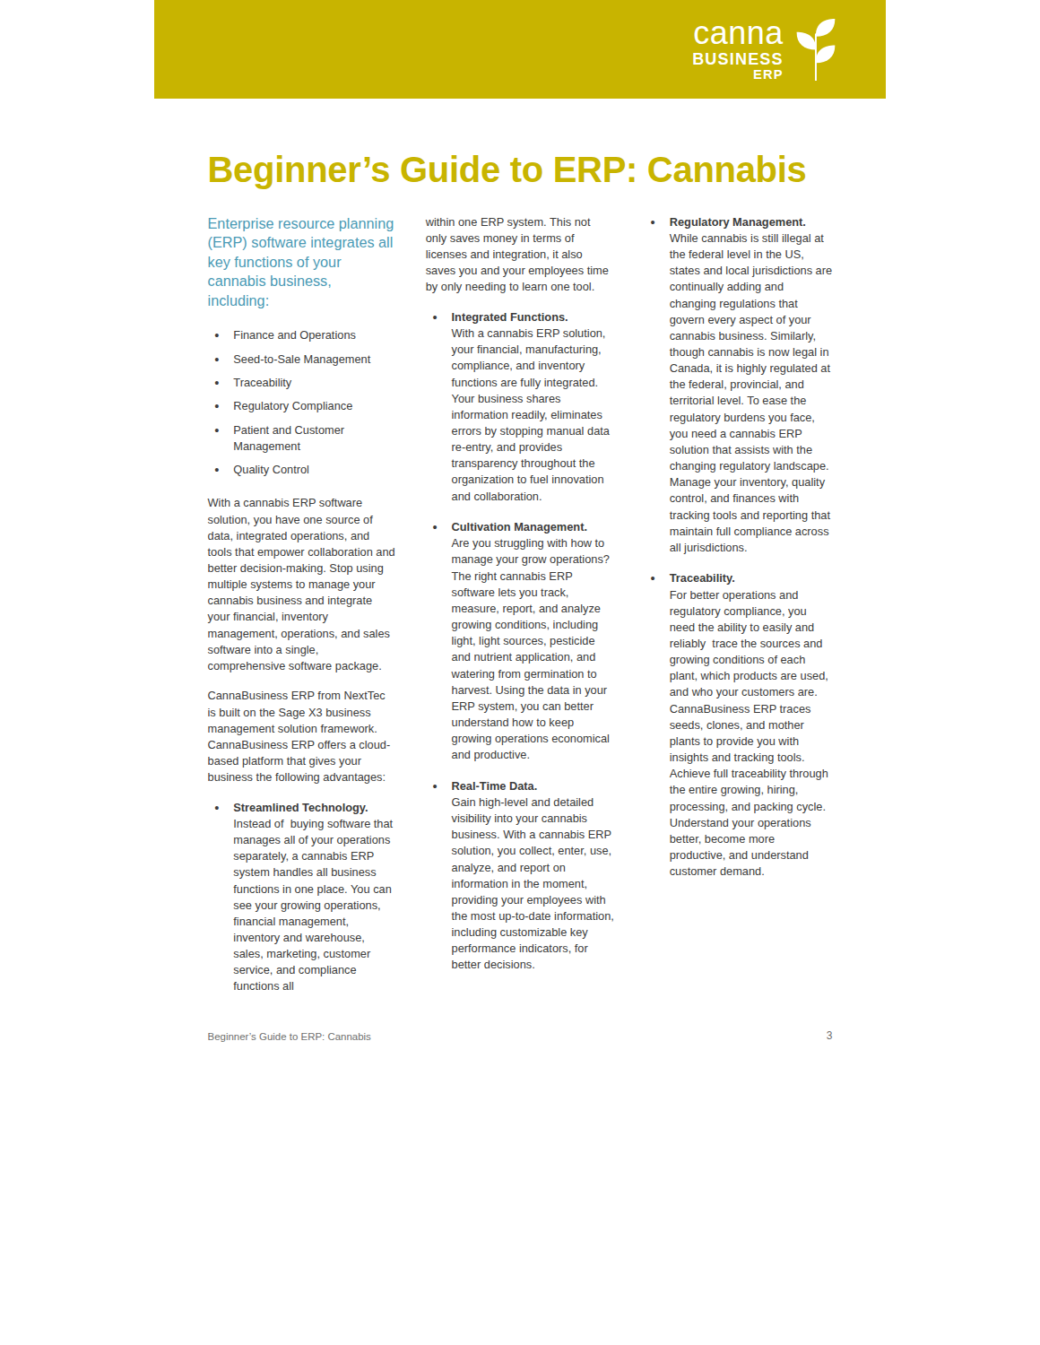canna BUSINESS ERP
Beginner’s Guide to ERP: Cannabis
Enterprise resource planning (ERP) software integrates all key functions of your cannabis business, including:
Finance and Operations
Seed-to-Sale Management
Traceability
Regulatory Compliance
Patient and Customer Management
Quality Control
With a cannabis ERP software solution, you have one source of data, integrated operations, and tools that empower collaboration and better decision-making. Stop using multiple systems to manage your cannabis business and integrate your financial, inventory management, operations, and sales software into a single, comprehensive software package.
CannaBusiness ERP from NextTec is built on the Sage X3 business management solution framework. CannaBusiness ERP offers a cloud-based platform that gives your business the following advantages:
Streamlined Technology. Instead of buying software that manages all of your operations separately, a cannabis ERP system handles all business functions in one place. You can see your growing operations, financial management, inventory and warehouse, sales, marketing, customer service, and compliance functions all
within one ERP system. This not only saves money in terms of licenses and integration, it also saves you and your employees time by only needing to learn one tool.
Integrated Functions. With a cannabis ERP solution, your financial, manufacturing, compliance, and inventory functions are fully integrated. Your business shares information readily, eliminates errors by stopping manual data re-entry, and provides transparency throughout the organization to fuel innovation and collaboration.
Cultivation Management. Are you struggling with how to manage your grow operations? The right cannabis ERP software lets you track, measure, report, and analyze growing conditions, including light, light sources, pesticide and nutrient application, and watering from germination to harvest. Using the data in your ERP system, you can better understand how to keep growing operations economical and productive.
Real-Time Data. Gain high-level and detailed visibility into your cannabis business. With a cannabis ERP solution, you collect, enter, use, analyze, and report on information in the moment, providing your employees with the most up-to-date information, including customizable key performance indicators, for better decisions.
Regulatory Management. While cannabis is still illegal at the federal level in the US, states and local jurisdictions are continually adding and changing regulations that govern every aspect of your cannabis business. Similarly, though cannabis is now legal in Canada, it is highly regulated at the federal, provincial, and territorial level. To ease the regulatory burdens you face, you need a cannabis ERP solution that assists with the changing regulatory landscape. Manage your inventory, quality control, and finances with tracking tools and reporting that maintain full compliance across all jurisdictions.
Traceability. For better operations and regulatory compliance, you need the ability to easily and reliably trace the sources and growing conditions of each plant, which products are used, and who your customers are. CannaBusiness ERP traces seeds, clones, and mother plants to provide you with insights and tracking tools. Achieve full traceability through the entire growing, hiring, processing, and packing cycle. Understand your operations better, become more productive, and understand customer demand.
Beginner’s Guide to ERP: Cannabis
3